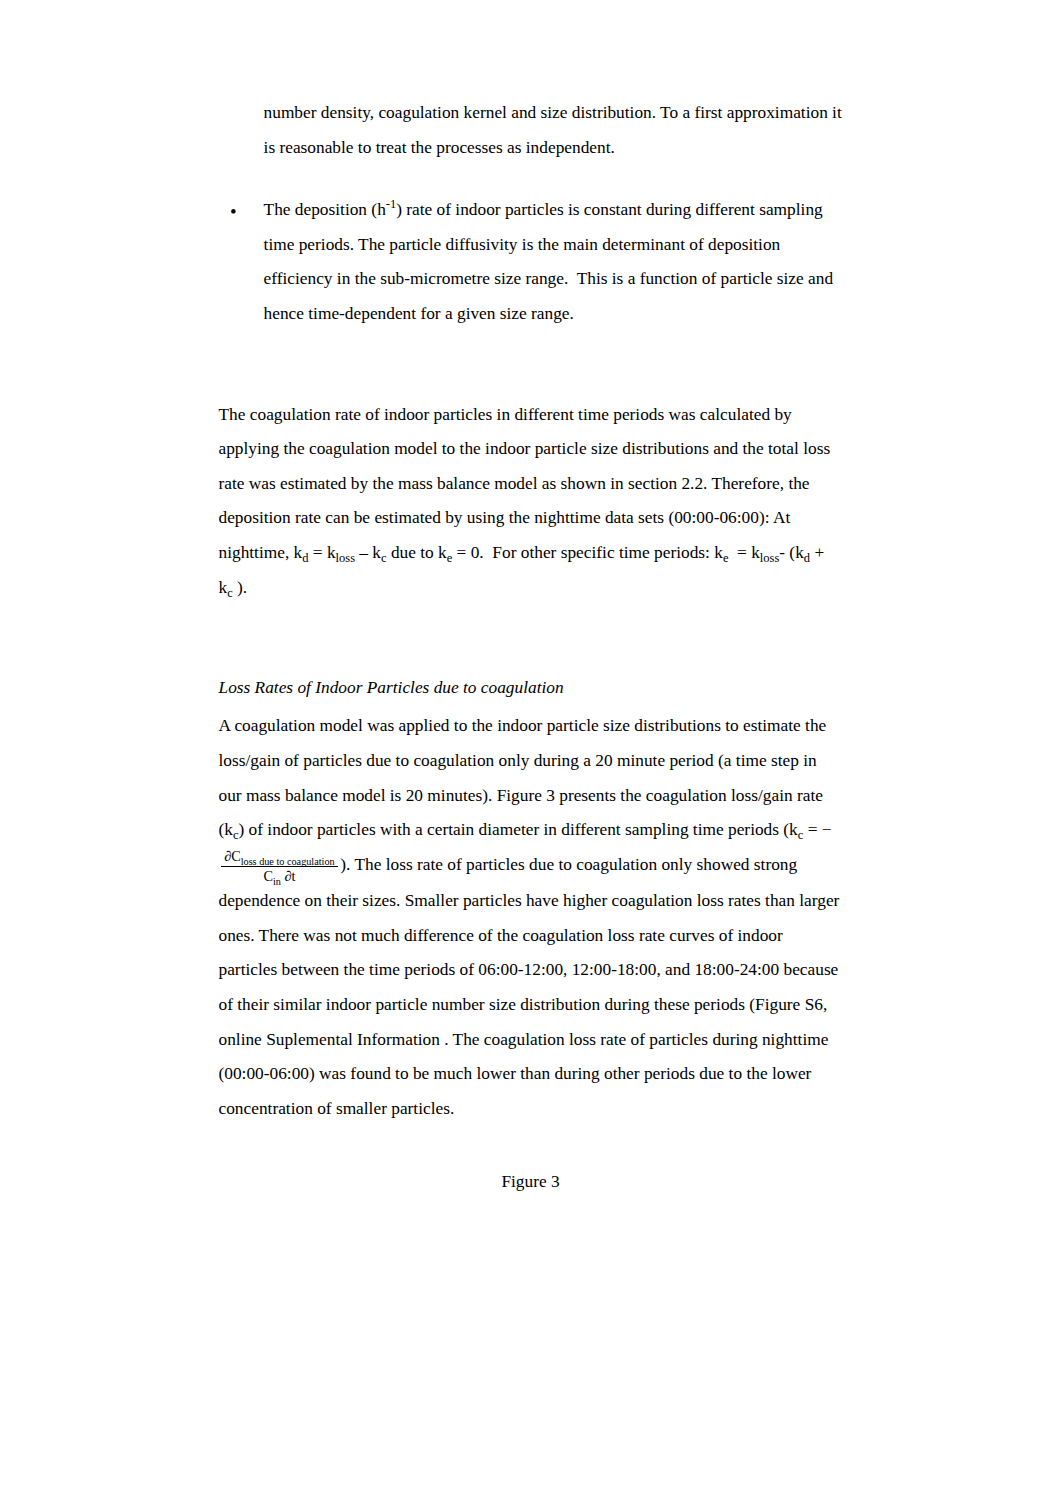number density, coagulation kernel and size distribution. To a first approximation it is reasonable to treat the processes as independent.
The deposition (h-1) rate of indoor particles is constant during different sampling time periods. The particle diffusivity is the main determinant of deposition efficiency in the sub-micrometre size range. This is a function of particle size and hence time-dependent for a given size range.
The coagulation rate of indoor particles in different time periods was calculated by applying the coagulation model to the indoor particle size distributions and the total loss rate was estimated by the mass balance model as shown in section 2.2. Therefore, the deposition rate can be estimated by using the nighttime data sets (00:00-06:00): At nighttime, kd = kloss – kc due to ke = 0. For other specific time periods: ke = kloss- (kd + kc ).
Loss Rates of Indoor Particles due to coagulation
A coagulation model was applied to the indoor particle size distributions to estimate the loss/gain of particles due to coagulation only during a 20 minute period (a time step in our mass balance model is 20 minutes). Figure 3 presents the coagulation loss/gain rate (kc) of indoor particles with a certain diameter in different sampling time periods (kc = − ∂Closs due to coagulation Cin ∂t). The loss rate of particles due to coagulation only showed strong dependence on their sizes. Smaller particles have higher coagulation loss rates than larger ones. There was not much difference of the coagulation loss rate curves of indoor particles between the time periods of 06:00-12:00, 12:00-18:00, and 18:00-24:00 because of their similar indoor particle number size distribution during these periods (Figure S6, online Suplemental Information . The coagulation loss rate of particles during nighttime (00:00-06:00) was found to be much lower than during other periods due to the lower concentration of smaller particles.
Figure 3